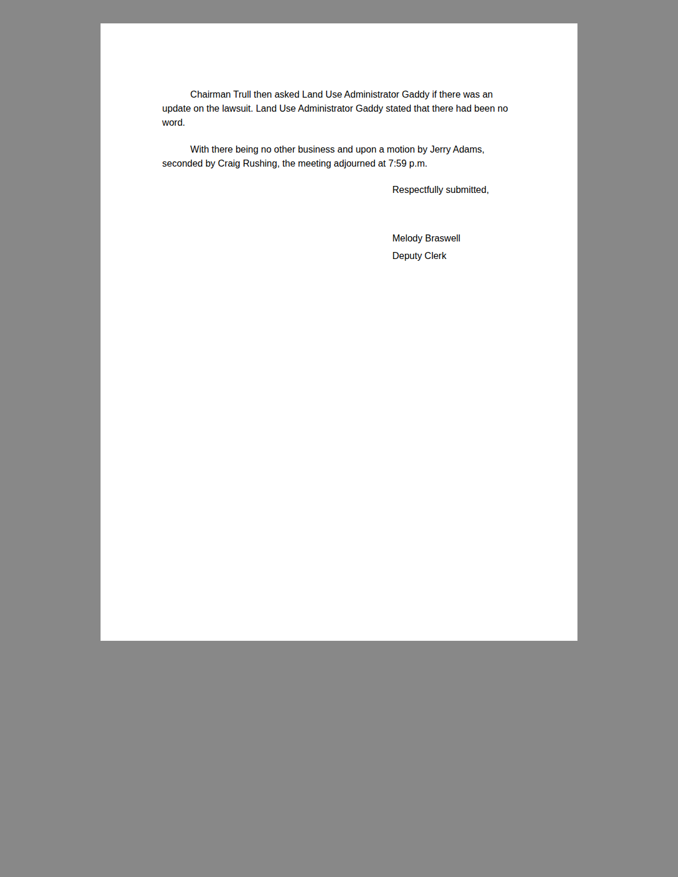Chairman Trull then asked Land Use Administrator Gaddy if there was an update on the lawsuit. Land Use Administrator Gaddy stated that there had been no word.
With there being no other business and upon a motion by Jerry Adams, seconded by Craig Rushing, the meeting adjourned at 7:59 p.m.
Respectfully submitted,
Melody Braswell
Deputy Clerk